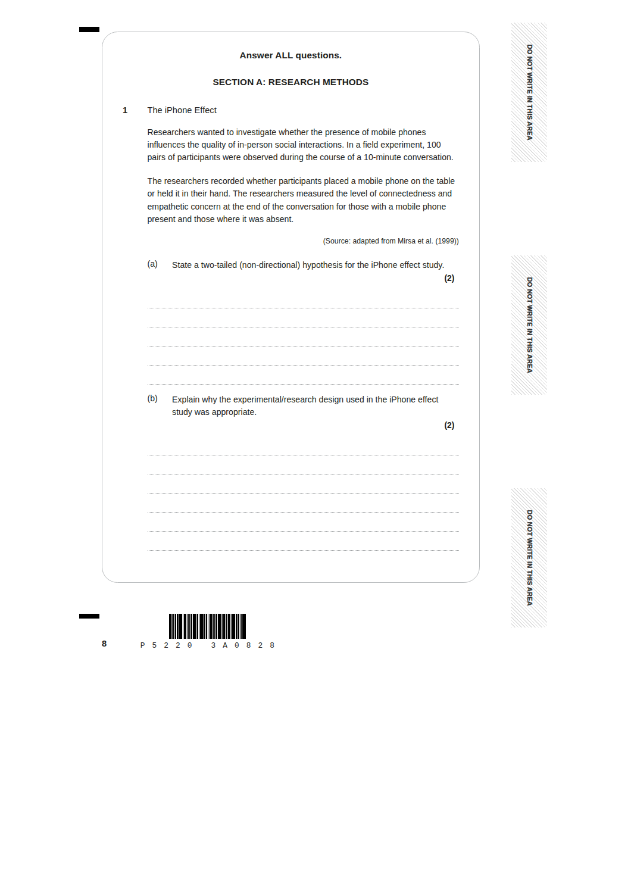DO NOT WRITE IN THIS AREA
DO NOT WRITE IN THIS AREA
DO NOT WRITE IN THIS AREA
Answer ALL questions.
SECTION A: RESEARCH METHODS
1
The iPhone Effect
Researchers wanted to investigate whether the presence of mobile phones influences the quality of in-person social interactions. In a field experiment, 100 pairs of participants were observed during the course of a 10-minute conversation.
The researchers recorded whether participants placed a mobile phone on the table or held it in their hand. The researchers measured the level of connectedness and empathetic concern at the end of the conversation for those with a mobile phone present and those where it was absent.
(Source: adapted from Mirsa et al. (1999))
(a)
State a two-tailed (non-directional) hypothesis for the iPhone effect study.
(2)
(b)
Explain why the experimental/research design used in the iPhone effect study was appropriate.
(2)
8
P5220 3A0828